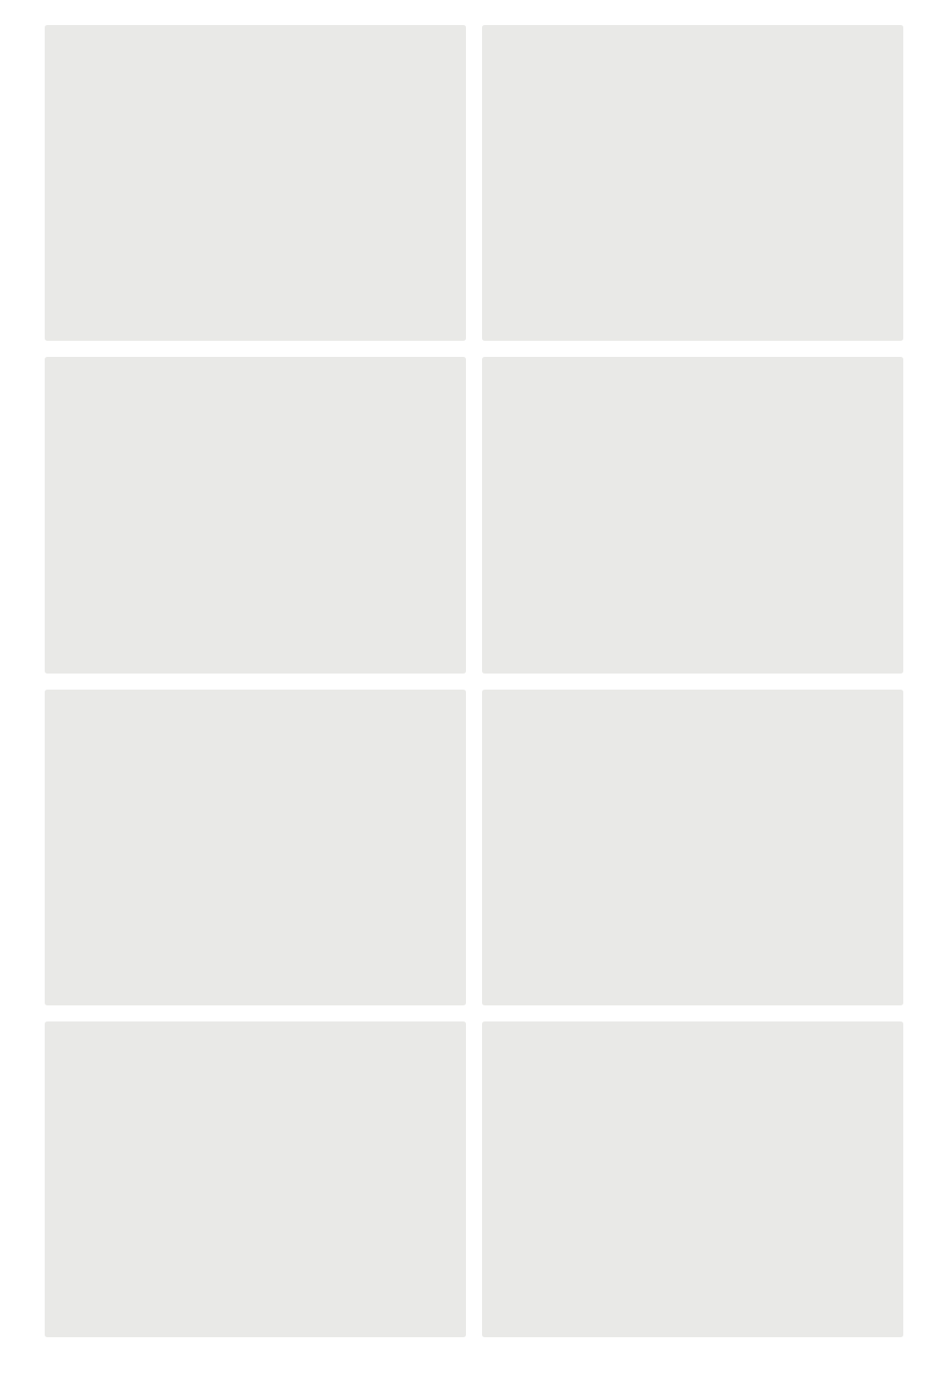Property photographs
Street view
Living room
Dining area
Kitchen
Bedroom one
Bedroom two
Bathroom
Loft room